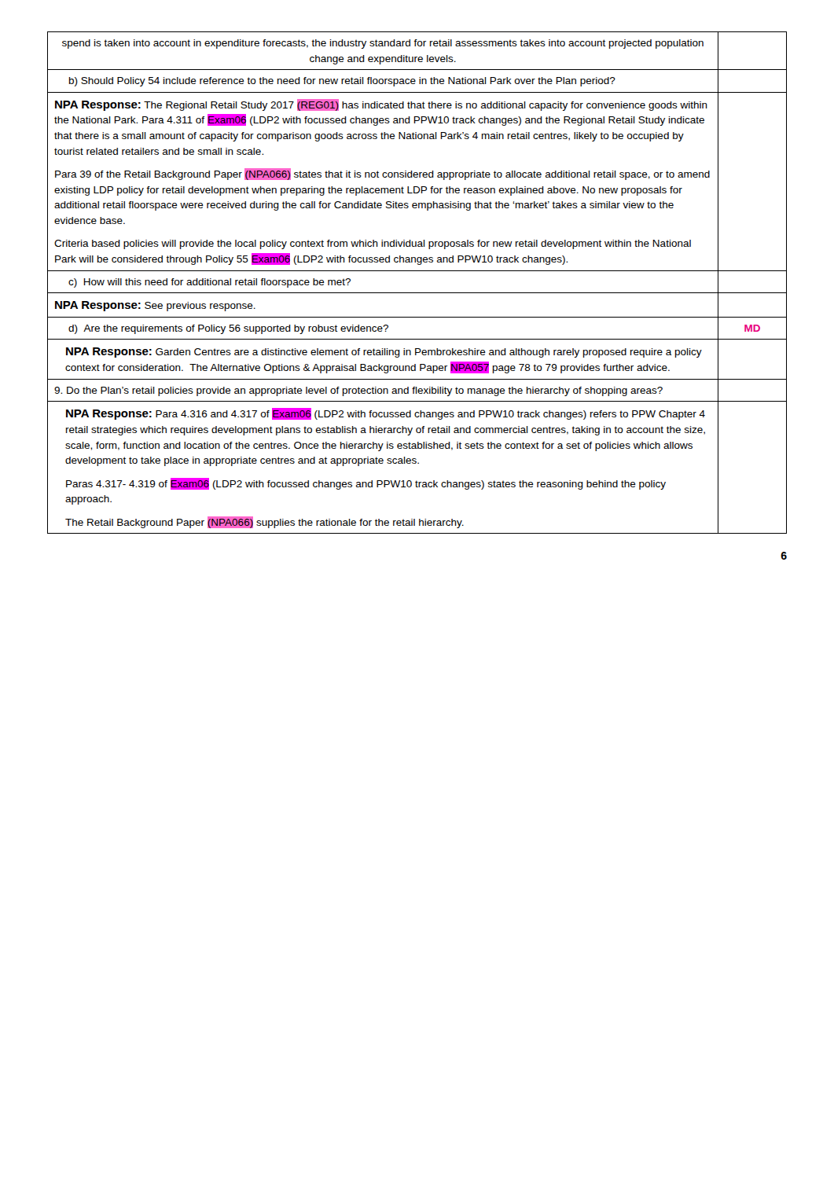| spend is taken into account in expenditure forecasts, the industry standard for retail assessments takes into account projected population change and expenditure levels. | |
| b) Should Policy 54 include reference to the need for new retail floorspace in the National Park over the Plan period? | |
| NPA Response: The Regional Retail Study 2017 (REG01) has indicated that there is no additional capacity for convenience goods within the National Park. Para 4.311 of Exam06 (LDP2 with focussed changes and PPW10 track changes) and the Regional Retail Study indicate that there is a small amount of capacity for comparison goods across the National Park’s 4 main retail centres, likely to be occupied by tourist related retailers and be small in scale. Para 39 of the Retail Background Paper (NPA066) states that it is not considered appropriate to allocate additional retail space, or to amend existing LDP policy for retail development when preparing the replacement LDP for the reason explained above. No new proposals for additional retail floorspace were received during the call for Candidate Sites emphasising that the ‘market’ takes a similar view to the evidence base. Criteria based policies will provide the local policy context from which individual proposals for new retail development within the National Park will be considered through Policy 55 Exam06 (LDP2 with focussed changes and PPW10 track changes). | |
| c) How will this need for additional retail floorspace be met? | |
| NPA Response: See previous response. | |
| d) Are the requirements of Policy 56 supported by robust evidence? | MD |
| NPA Response: Garden Centres are a distinctive element of retailing in Pembrokeshire and although rarely proposed require a policy context for consideration. The Alternative Options & Appraisal Background Paper NPA057 page 78 to 79 provides further advice. | |
| 9. Do the Plan’s retail policies provide an appropriate level of protection and flexibility to manage the hierarchy of shopping areas? | |
| NPA Response: Para 4.316 and 4.317 of Exam06 (LDP2 with focussed changes and PPW10 track changes) refers to PPW Chapter 4 retail strategies which requires development plans to establish a hierarchy of retail and commercial centres, taking in to account the size, scale, form, function and location of the centres. Once the hierarchy is established, it sets the context for a set of policies which allows development to take place in appropriate centres and at appropriate scales. Paras 4.317- 4.319 of Exam06 (LDP2 with focussed changes and PPW10 track changes) states the reasoning behind the policy approach. The Retail Background Paper (NPA066) supplies the rationale for the retail hierarchy. | |
6